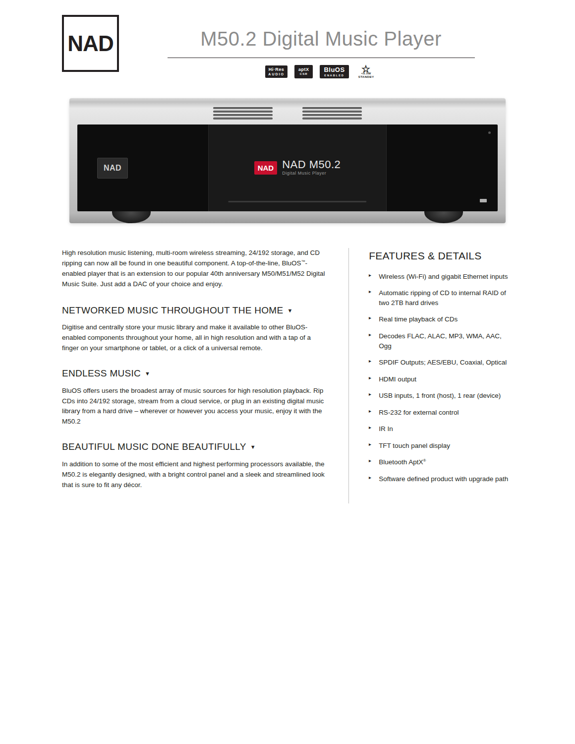NAD
M50.2 Digital Music Player
Hi·Res AUDIO
aptXCSR
BluOSENABLED
☆<0.5W
STANDBY
NAD
NAD
NAD M50.2
Digital Music Player
High resolution music listening, multi-room wireless streaming, 24/192 storage, and CD ripping can now all be found in one beautiful component. A top-of-the-line, BluOS™-enabled player that is an extension to our popular 40th anniversary M50/M51/M52 Digital Music Suite. Just add a DAC of your choice and enjoy.
NETWORKED MUSIC THROUGHOUT THE HOME ▼
Digitise and centrally store your music library and make it available to other BluOS-enabled components throughout your home, all in high resolution and with a tap of a finger on your smartphone or tablet, or a click of a universal remote.
ENDLESS MUSIC ▼
BluOS offers users the broadest array of music sources for high resolution playback. Rip CDs into 24/192 storage, stream from a cloud service, or plug in an existing digital music library from a hard drive – wherever or however you access your music, enjoy it with the M50.2
BEAUTIFUL MUSIC DONE BEAUTIFULLY ▼
In addition to some of the most efficient and highest performing processors available, the M50.2 is elegantly designed, with a bright control panel and a sleek and streamlined look that is sure to fit any décor.
FEATURES & DETAILS
Wireless (Wi-Fi) and gigabit Ethernet inputs
Automatic ripping of CD to internal RAID of two 2TB hard drives
Real time playback of CDs
Decodes FLAC, ALAC, MP3, WMA, AAC, Ogg
SPDIF Outputs; AES/EBU, Coaxial, Optical
HDMI output
USB inputs, 1 front (host), 1 rear (device)
RS-232 for external control
IR In
TFT touch panel display
Bluetooth AptX®
Software defined product with upgrade path